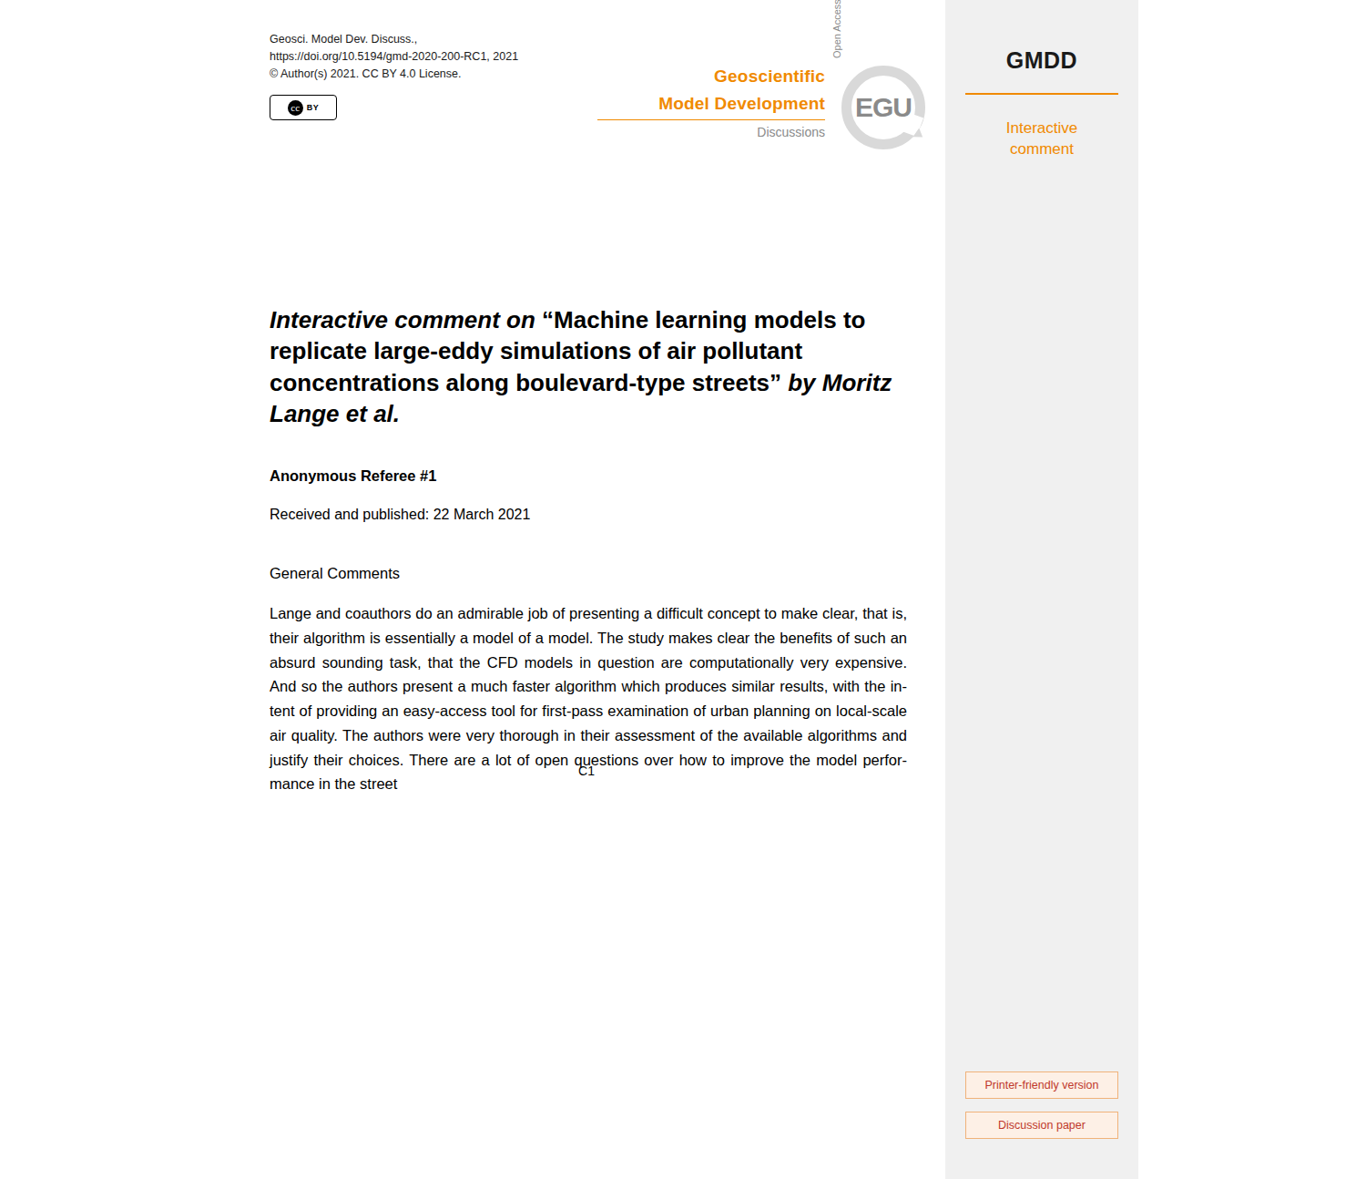GMDD
Interactive
comment
Printer-friendly version
Discussion paper
Geosci. Model Dev. Discuss.,
https://doi.org/10.5194/gmd-2020-200-RC1, 2021
© Author(s) 2021. CC BY 4.0 License.
cc BY
Geoscientific
Model Development
Discussions
Open Access
EGU
Interactive comment on “Machine learning models to replicate large-eddy simulations of air pollutant concentrations along boulevard-type streets” by Moritz Lange et al.
Anonymous Referee #1
Received and published: 22 March 2021
General Comments
Lange and coauthors do an admirable job of presenting a difficult concept to make clear, that is, their algorithm is essentially a model of a model. The study makes clear the benefits of such an absurd sounding task, that the CFD models in question are computationally very expensive. And so the authors present a much faster algorithm which produces similar results, with the intent of providing an easy-access tool for first-pass examination of urban planning on local-scale air quality. The authors were very thorough in their assessment of the available algorithms and justify their choices. There are a lot of open questions over how to improve the model performance in the street
C1